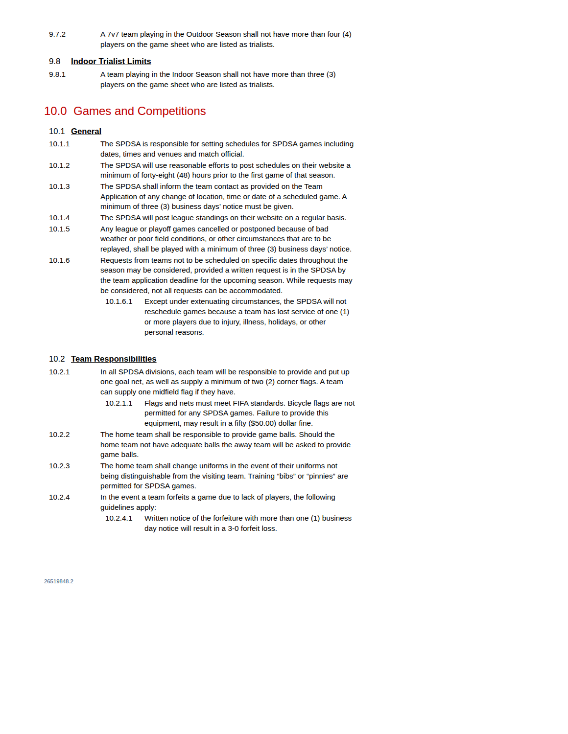9.7.2
A 7v7 team playing in the Outdoor Season shall not have more than four (4) players on the game sheet who are listed as trialists.
9.8 Indoor Trialist Limits
9.8.1
A team playing in the Indoor Season shall not have more than three (3) players on the game sheet who are listed as trialists.
10.0 Games and Competitions
10.1 General
10.1.1
The SPDSA is responsible for setting schedules for SPDSA games including dates, times and venues and match official.
10.1.2
The SPDSA will use reasonable efforts to post schedules on their website a minimum of forty-eight (48) hours prior to the first game of that season.
10.1.3
The SPDSA shall inform the team contact as provided on the Team Application of any change of location, time or date of a scheduled game. A minimum of three (3) business days’ notice must be given.
10.1.4
The SPDSA will post league standings on their website on a regular basis.
10.1.5
Any league or playoff games cancelled or postponed because of bad weather or poor field conditions, or other circumstances that are to be replayed, shall be played with a minimum of three (3) business days’ notice.
10.1.6
Requests from teams not to be scheduled on specific dates throughout the season may be considered, provided a written request is in the SPDSA by the team application deadline for the upcoming season. While requests may be considered, not all requests can be accommodated.
10.1.6.1
Except under extenuating circumstances, the SPDSA will not reschedule games because a team has lost service of one (1) or more players due to injury, illness, holidays, or other personal reasons.
10.2 Team Responsibilities
10.2.1
In all SPDSA divisions, each team will be responsible to provide and put up one goal net, as well as supply a minimum of two (2) corner flags. A team can supply one midfield flag if they have.
10.2.1.1
Flags and nets must meet FIFA standards. Bicycle flags are not permitted for any SPDSA games. Failure to provide this equipment, may result in a fifty ($50.00) dollar fine.
10.2.2
The home team shall be responsible to provide game balls. Should the home team not have adequate balls the away team will be asked to provide game balls.
10.2.3
The home team shall change uniforms in the event of their uniforms not being distinguishable from the visiting team. Training “bibs” or “pinnies” are permitted for SPDSA games.
10.2.4
In the event a team forfeits a game due to lack of players, the following guidelines apply:
10.2.4.1
Written notice of the forfeiture with more than one (1) business day notice will result in a 3-0 forfeit loss.
26519848.2